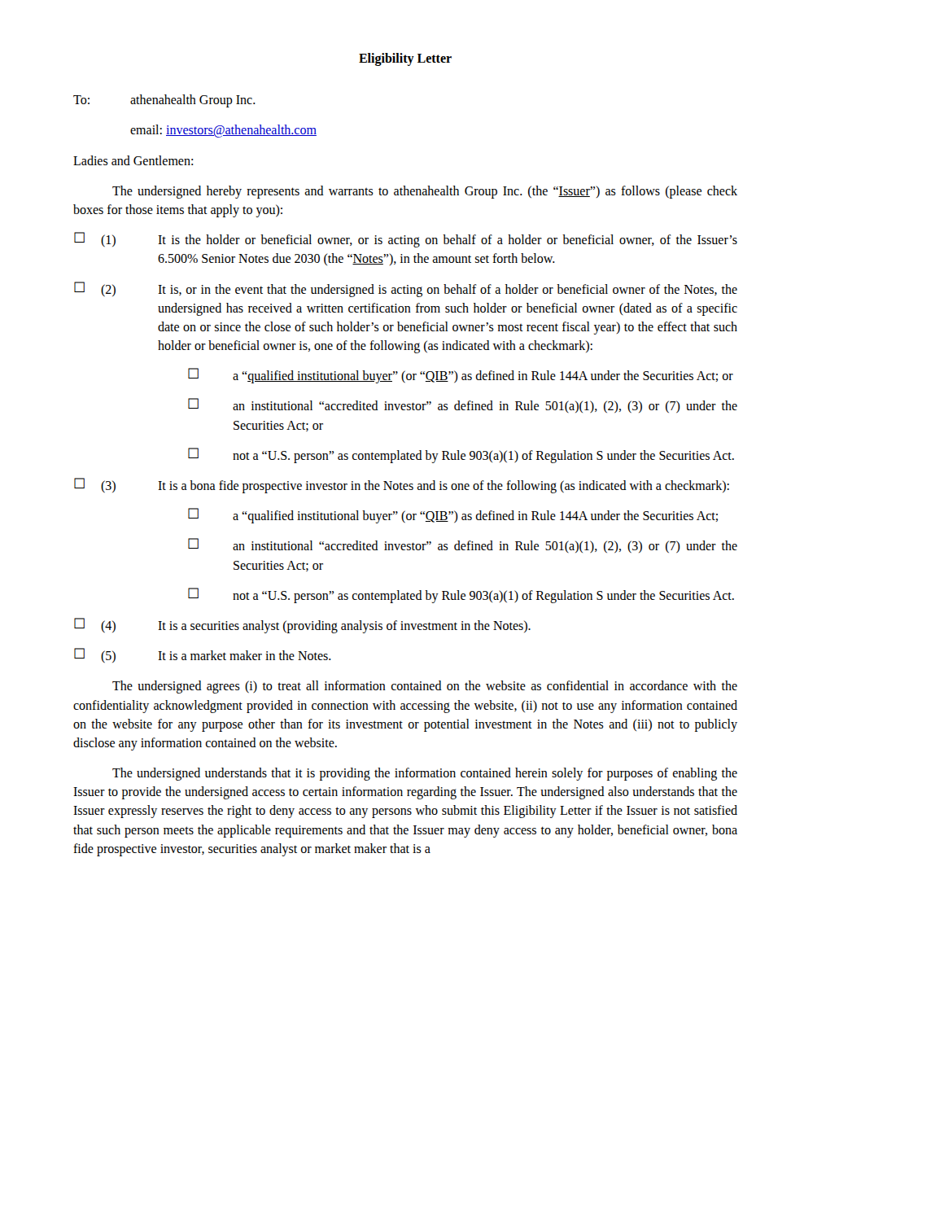Eligibility Letter
To:
athenahealth Group Inc.
email: investors@athenahealth.com
Ladies and Gentlemen:
The undersigned hereby represents and warrants to athenahealth Group Inc. (the “Issuer”) as follows (please check boxes for those items that apply to you):
☐
(1)
It is the holder or beneficial owner, or is acting on behalf of a holder or beneficial owner, of the Issuer’s 6.500% Senior Notes due 2030 (the “Notes”), in the amount set forth below.
☐
(2)
It is, or in the event that the undersigned is acting on behalf of a holder or beneficial owner of the Notes, the undersigned has received a written certification from such holder or beneficial owner (dated as of a specific date on or since the close of such holder’s or beneficial owner’s most recent fiscal year) to the effect that such holder or beneficial owner is, one of the following (as indicated with a checkmark):
☐
a “qualified institutional buyer” (or “QIB”) as defined in Rule 144A under the Securities Act; or
☐
an institutional “accredited investor” as defined in Rule 501(a)(1), (2), (3) or (7) under the Securities Act; or
☐
not a “U.S. person” as contemplated by Rule 903(a)(1) of Regulation S under the Securities Act.
☐
(3)
It is a bona fide prospective investor in the Notes and is one of the following (as indicated with a checkmark):
☐
a “qualified institutional buyer” (or “QIB”) as defined in Rule 144A under the Securities Act;
☐
an institutional “accredited investor” as defined in Rule 501(a)(1), (2), (3) or (7) under the Securities Act; or
☐
not a “U.S. person” as contemplated by Rule 903(a)(1) of Regulation S under the Securities Act.
☐
(4)
It is a securities analyst (providing analysis of investment in the Notes).
☐
(5)
It is a market maker in the Notes.
The undersigned agrees (i) to treat all information contained on the website as confidential in accordance with the confidentiality acknowledgment provided in connection with accessing the website, (ii) not to use any information contained on the website for any purpose other than for its investment or potential investment in the Notes and (iii) not to publicly disclose any information contained on the website.
The undersigned understands that it is providing the information contained herein solely for purposes of enabling the Issuer to provide the undersigned access to certain information regarding the Issuer. The undersigned also understands that the Issuer expressly reserves the right to deny access to any persons who submit this Eligibility Letter if the Issuer is not satisfied that such person meets the applicable requirements and that the Issuer may deny access to any holder, beneficial owner, bona fide prospective investor, securities analyst or market maker that is a